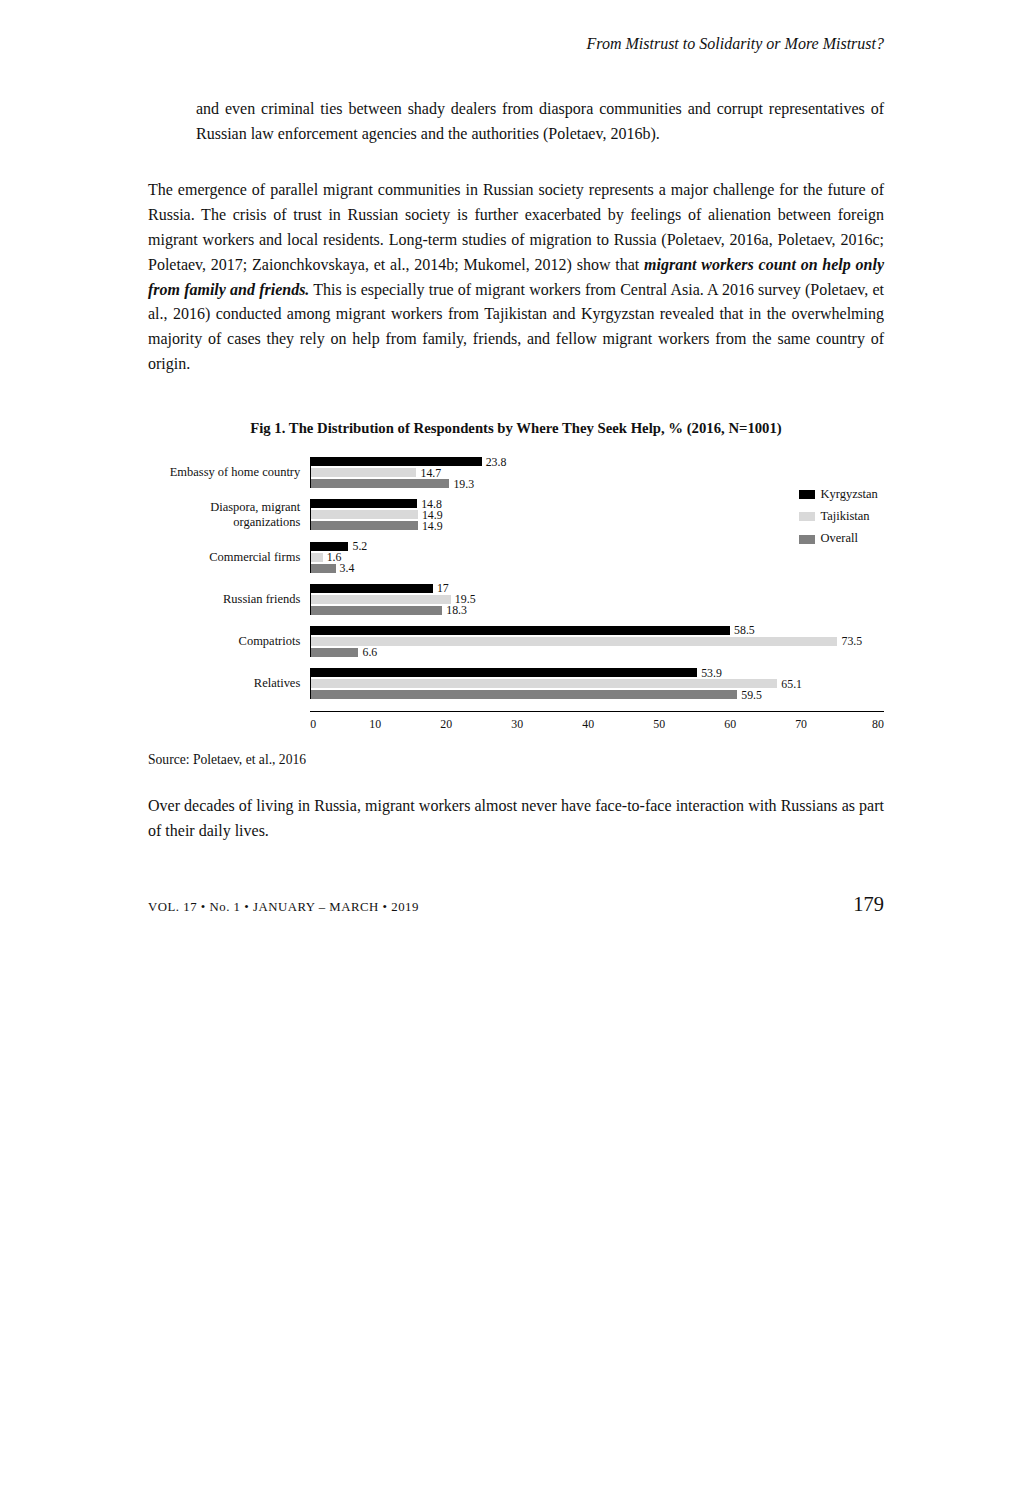From Mistrust to Solidarity or More Mistrust?
and even criminal ties between shady dealers from diaspora communities and corrupt representatives of Russian law enforcement agencies and the authorities (Poletaev, 2016b).
The emergence of parallel migrant communities in Russian society represents a major challenge for the future of Russia. The crisis of trust in Russian society is further exacerbated by feelings of alienation between foreign migrant workers and local residents. Long-term studies of migration to Russia (Poletaev, 2016a, Poletaev, 2016c; Poletaev, 2017; Zaionchkovskaya, et al., 2014b; Mukomel, 2012) show that migrant workers count on help only from family and friends. This is especially true of migrant workers from Central Asia. A 2016 survey (Poletaev, et al., 2016) conducted among migrant workers from Tajikistan and Kyrgyzstan revealed that in the overwhelming majority of cases they rely on help from family, friends, and fellow migrant workers from the same country of origin.
Fig 1. The Distribution of Respondents by Where They Seek Help, % (2016, N=1001)
Kyrgyzstan
Tajikistan
Overall
Embassy of home country
23.8
14.7
19.3
Diaspora, migrant organizations
14.8
14.9
14.9
Commercial firms
5.2
1.6
3.4
Russian friends
17
19.5
18.3
Compatriots
58.5
73.5
6.6
Relatives
53.9
65.1
59.5
01020304050607080
Source: Poletaev, et al., 2016
Over decades of living in Russia, migrant workers almost never have face-to-face interaction with Russians as part of their daily lives.
VOL. 17 • No. 1 • JANUARY – MARCH • 2019 179